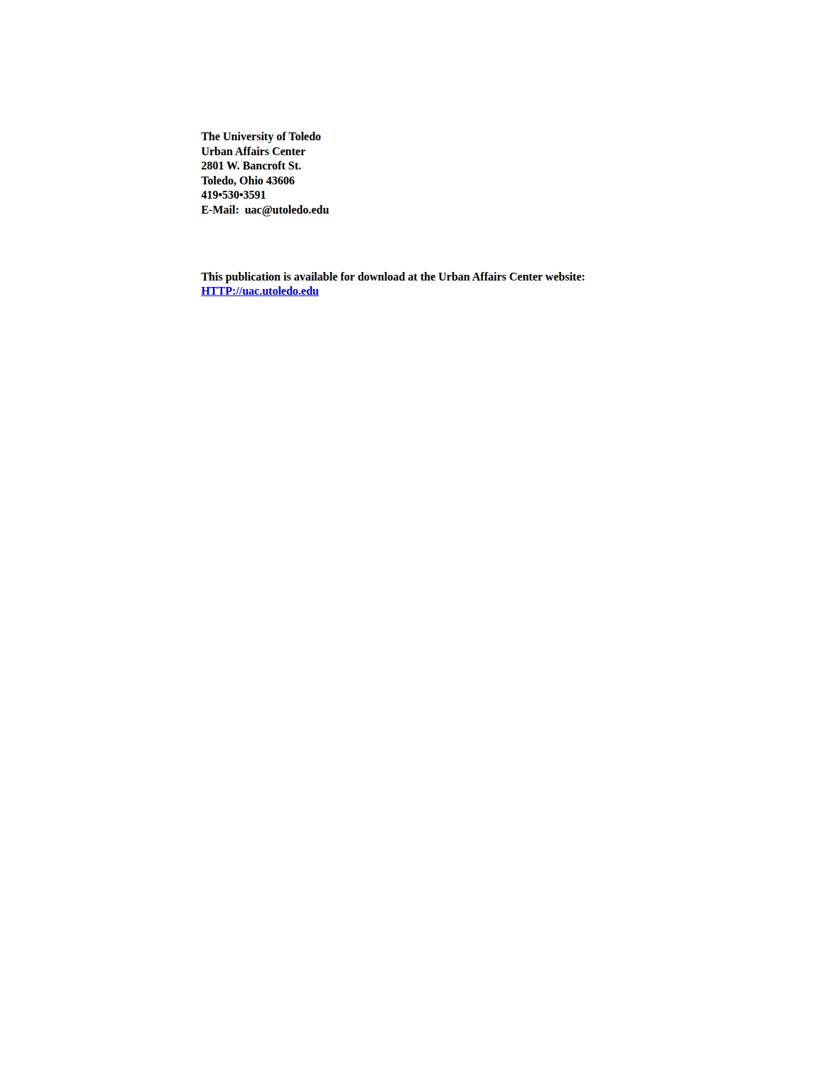The University of Toledo
Urban Affairs Center
2801 W. Bancroft St.
Toledo, Ohio 43606
419•530•3591
E-Mail: uac@utoledo.edu
This publication is available for download at the Urban Affairs Center website:
HTTP://uac.utoledo.edu